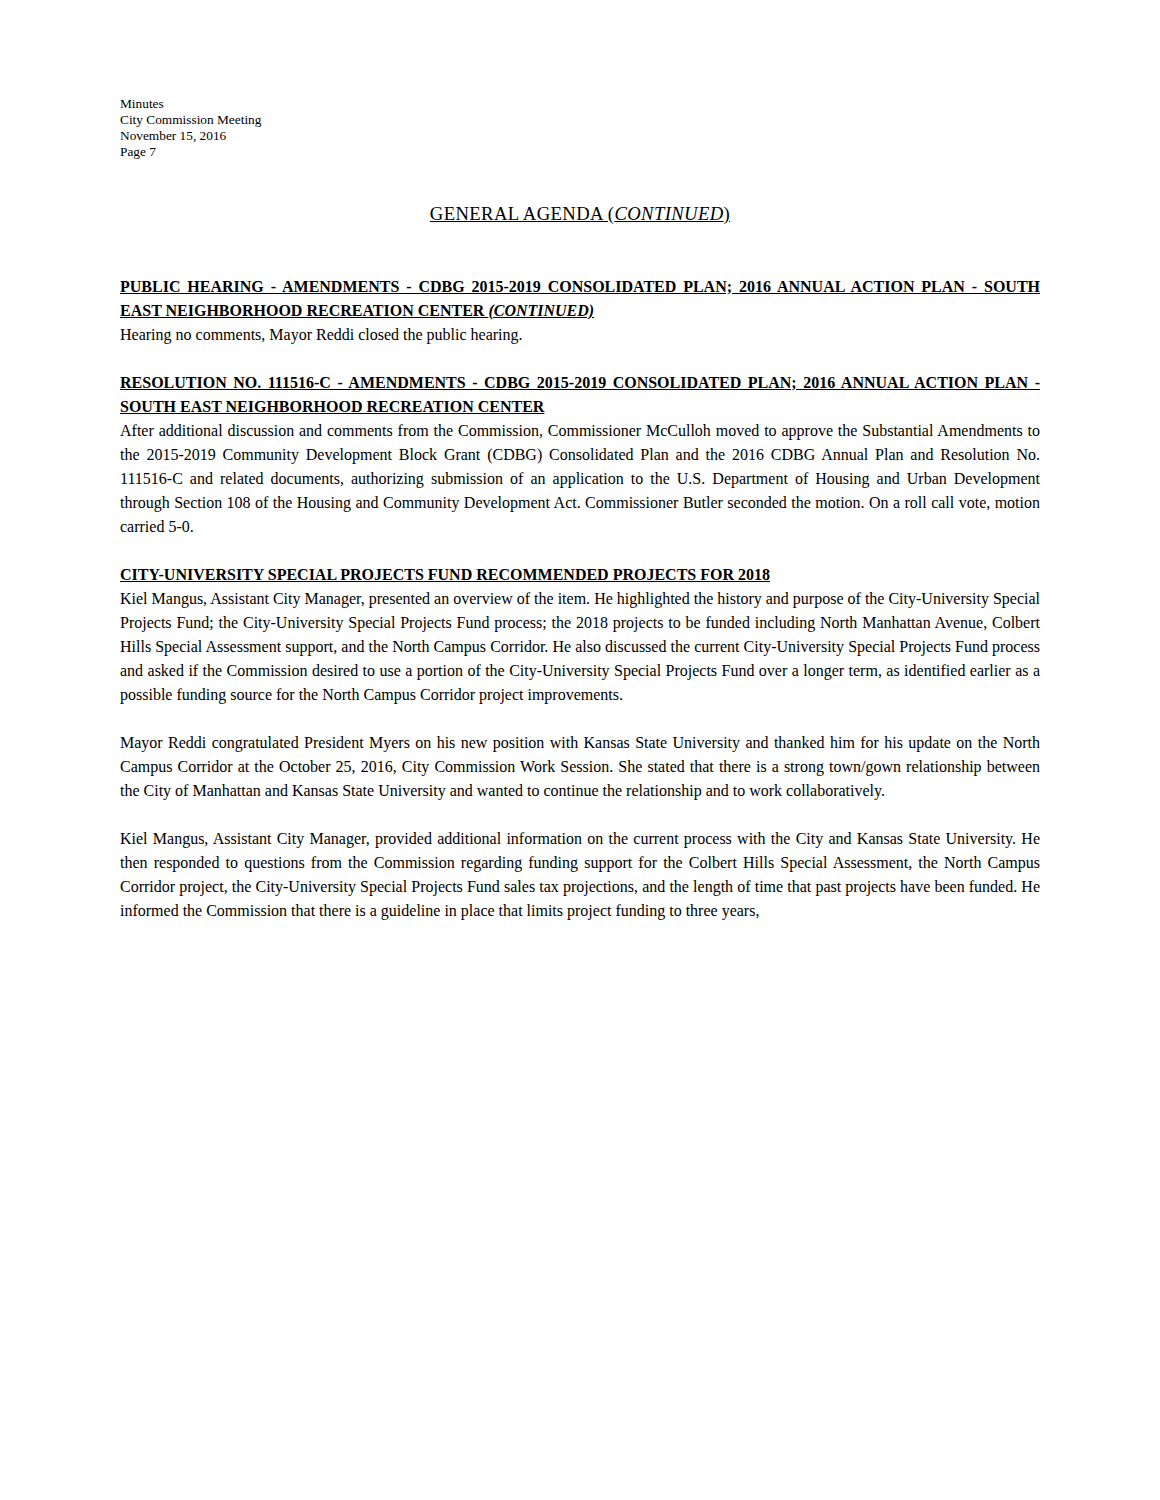Minutes
City Commission Meeting
November 15, 2016
Page 7
GENERAL AGENDA (CONTINUED)
PUBLIC HEARING - AMENDMENTS - CDBG 2015-2019 CONSOLIDATED PLAN; 2016 ANNUAL ACTION PLAN - SOUTH EAST NEIGHBORHOOD RECREATION CENTER (CONTINUED)
Hearing no comments, Mayor Reddi closed the public hearing.
RESOLUTION NO. 111516-C - AMENDMENTS - CDBG 2015-2019 CONSOLIDATED PLAN; 2016 ANNUAL ACTION PLAN - SOUTH EAST NEIGHBORHOOD RECREATION CENTER
After additional discussion and comments from the Commission, Commissioner McCulloh moved to approve the Substantial Amendments to the 2015-2019 Community Development Block Grant (CDBG) Consolidated Plan and the 2016 CDBG Annual Plan and Resolution No. 111516-C and related documents, authorizing submission of an application to the U.S. Department of Housing and Urban Development through Section 108 of the Housing and Community Development Act. Commissioner Butler seconded the motion. On a roll call vote, motion carried 5-0.
CITY-UNIVERSITY SPECIAL PROJECTS FUND RECOMMENDED PROJECTS FOR 2018
Kiel Mangus, Assistant City Manager, presented an overview of the item. He highlighted the history and purpose of the City-University Special Projects Fund; the City-University Special Projects Fund process; the 2018 projects to be funded including North Manhattan Avenue, Colbert Hills Special Assessment support, and the North Campus Corridor. He also discussed the current City-University Special Projects Fund process and asked if the Commission desired to use a portion of the City-University Special Projects Fund over a longer term, as identified earlier as a possible funding source for the North Campus Corridor project improvements.
Mayor Reddi congratulated President Myers on his new position with Kansas State University and thanked him for his update on the North Campus Corridor at the October 25, 2016, City Commission Work Session. She stated that there is a strong town/gown relationship between the City of Manhattan and Kansas State University and wanted to continue the relationship and to work collaboratively.
Kiel Mangus, Assistant City Manager, provided additional information on the current process with the City and Kansas State University. He then responded to questions from the Commission regarding funding support for the Colbert Hills Special Assessment, the North Campus Corridor project, the City-University Special Projects Fund sales tax projections, and the length of time that past projects have been funded. He informed the Commission that there is a guideline in place that limits project funding to three years,